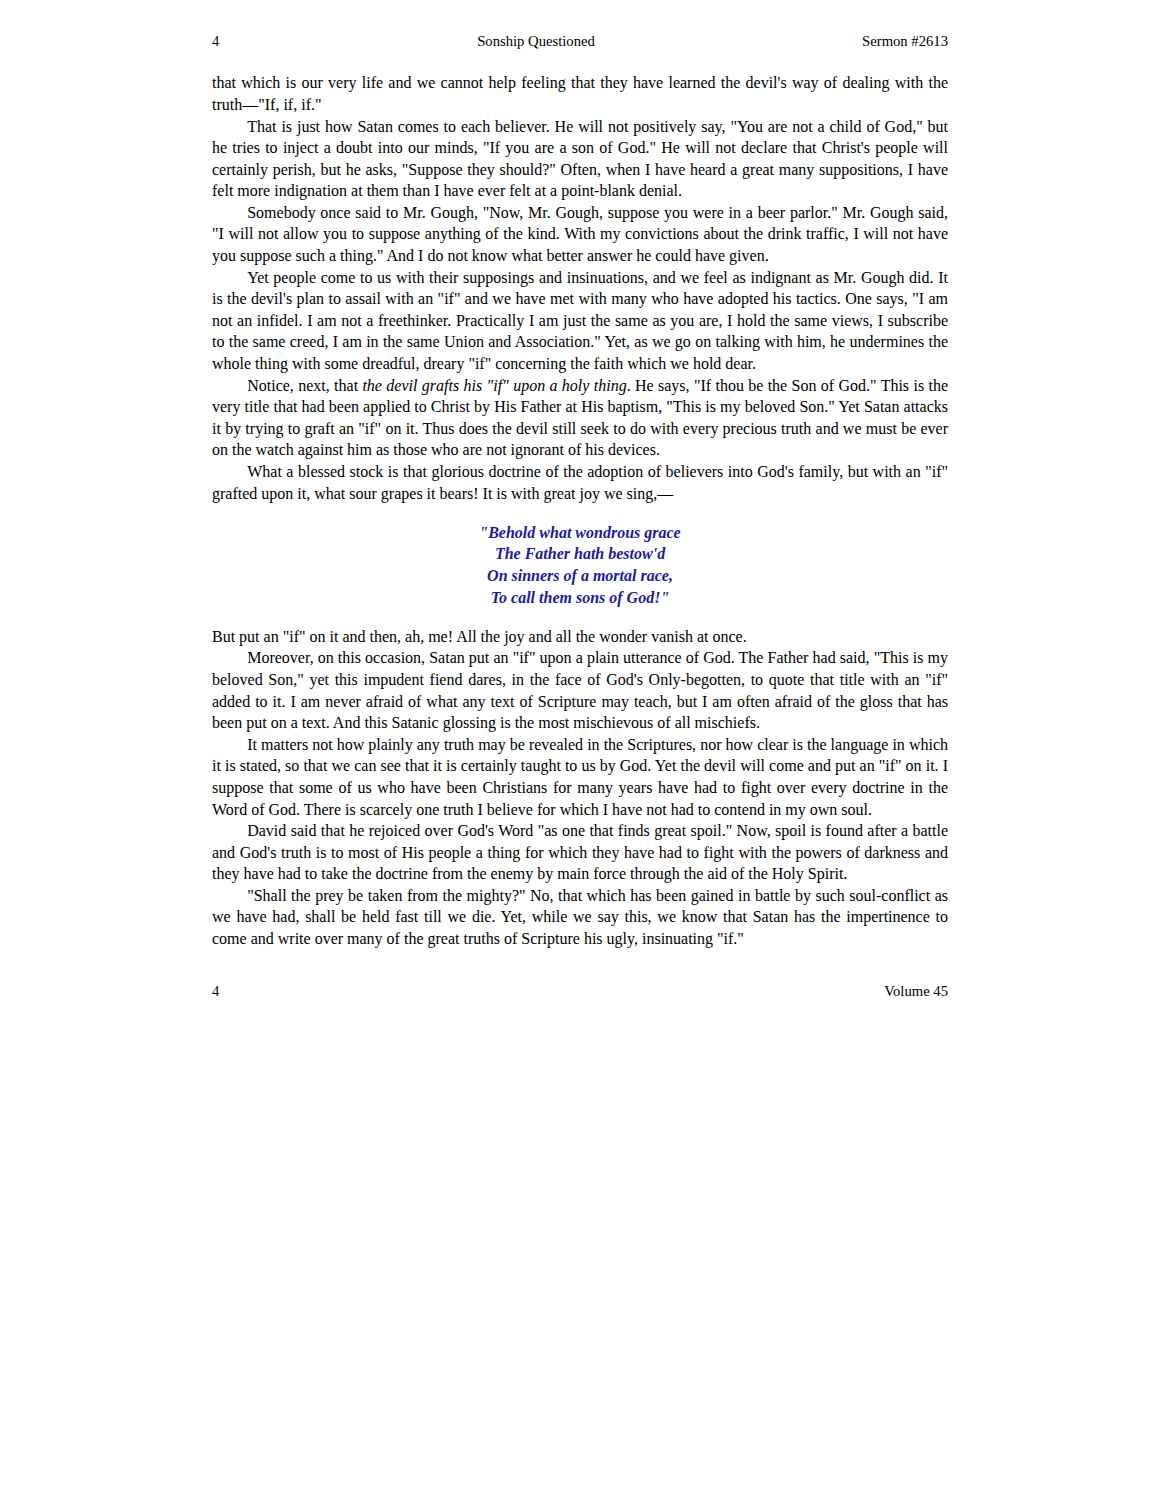4
Sonship Questioned
Sermon #2613
that which is our very life and we cannot help feeling that they have learned the devil's way of dealing with the truth—"If, if, if."
That is just how Satan comes to each believer. He will not positively say, "You are not a child of God," but he tries to inject a doubt into our minds, "If you are a son of God." He will not declare that Christ's people will certainly perish, but he asks, "Suppose they should?" Often, when I have heard a great many suppositions, I have felt more indignation at them than I have ever felt at a point-blank denial.
Somebody once said to Mr. Gough, "Now, Mr. Gough, suppose you were in a beer parlor." Mr. Gough said, "I will not allow you to suppose anything of the kind. With my convictions about the drink traffic, I will not have you suppose such a thing." And I do not know what better answer he could have given.
Yet people come to us with their supposings and insinuations, and we feel as indignant as Mr. Gough did. It is the devil's plan to assail with an "if" and we have met with many who have adopted his tactics. One says, "I am not an infidel. I am not a freethinker. Practically I am just the same as you are, I hold the same views, I subscribe to the same creed, I am in the same Union and Association." Yet, as we go on talking with him, he undermines the whole thing with some dreadful, dreary "if" concerning the faith which we hold dear.
Notice, next, that the devil grafts his "if" upon a holy thing. He says, "If thou be the Son of God." This is the very title that had been applied to Christ by His Father at His baptism, "This is my beloved Son." Yet Satan attacks it by trying to graft an "if" on it. Thus does the devil still seek to do with every precious truth and we must be ever on the watch against him as those who are not ignorant of his devices.
What a blessed stock is that glorious doctrine of the adoption of believers into God's family, but with an "if" grafted upon it, what sour grapes it bears! It is with great joy we sing,—
"Behold what wondrous grace
The Father hath bestow'd
On sinners of a mortal race,
To call them sons of God!"
But put an "if" on it and then, ah, me! All the joy and all the wonder vanish at once.
Moreover, on this occasion, Satan put an "if" upon a plain utterance of God. The Father had said, "This is my beloved Son," yet this impudent fiend dares, in the face of God's Only-begotten, to quote that title with an "if" added to it. I am never afraid of what any text of Scripture may teach, but I am often afraid of the gloss that has been put on a text. And this Satanic glossing is the most mischievous of all mischiefs.
It matters not how plainly any truth may be revealed in the Scriptures, nor how clear is the language in which it is stated, so that we can see that it is certainly taught to us by God. Yet the devil will come and put an "if" on it. I suppose that some of us who have been Christians for many years have had to fight over every doctrine in the Word of God. There is scarcely one truth I believe for which I have not had to contend in my own soul.
David said that he rejoiced over God's Word "as one that finds great spoil." Now, spoil is found after a battle and God's truth is to most of His people a thing for which they have had to fight with the powers of darkness and they have had to take the doctrine from the enemy by main force through the aid of the Holy Spirit.
"Shall the prey be taken from the mighty?" No, that which has been gained in battle by such soul-conflict as we have had, shall be held fast till we die. Yet, while we say this, we know that Satan has the impertinence to come and write over many of the great truths of Scripture his ugly, insinuating "if."
4
Volume 45